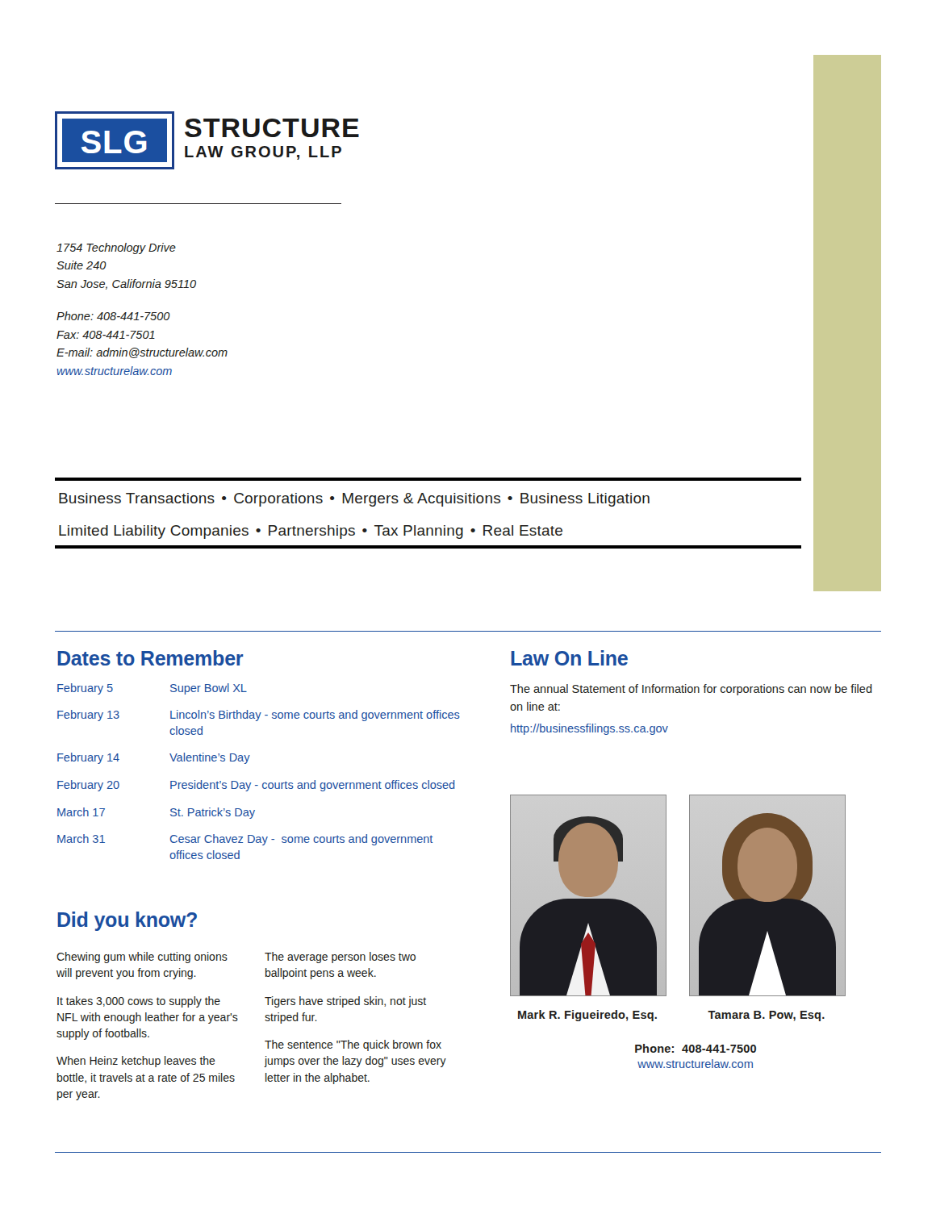SLG
STRUCTURE
LAW GROUP, LLP
1754 Technology Drive
Suite 240
San Jose, California 95110
Phone: 408-441-7500
Fax: 408-441-7501
E-mail: admin@structurelaw.com
www.structurelaw.com
Business Transactions•Corporations•Mergers & Acquisitions•Business Litigation
Limited Liability Companies•Partnerships•Tax Planning•Real Estate
Dates to Remember
| February 5 | Super Bowl XL |
| February 13 | Lincoln’s Birthday - some courts and government offices closed |
| February 14 | Valentine’s Day |
| February 20 | President’s Day - courts and government offices closed |
| March 17 | St. Patrick’s Day |
| March 31 | Cesar Chavez Day - some courts and government offices closed |
Did you know?
Chewing gum while cutting onions will prevent you from crying.
It takes 3,000 cows to supply the NFL with enough leather for a year's supply of footballs.
When Heinz ketchup leaves the bottle, it travels at a rate of 25 miles per year.
The average person loses two ballpoint pens a week.
Tigers have striped skin, not just striped fur.
The sentence "The quick brown fox jumps over the lazy dog" uses every letter in the alphabet.
Law On Line
The annual Statement of Information for corporations can now be filed on line at:
http://businessfilings.ss.ca.gov
Mark R. Figueiredo, Esq.
Tamara B. Pow, Esq.
Phone: 408-441-7500
www.structurelaw.com